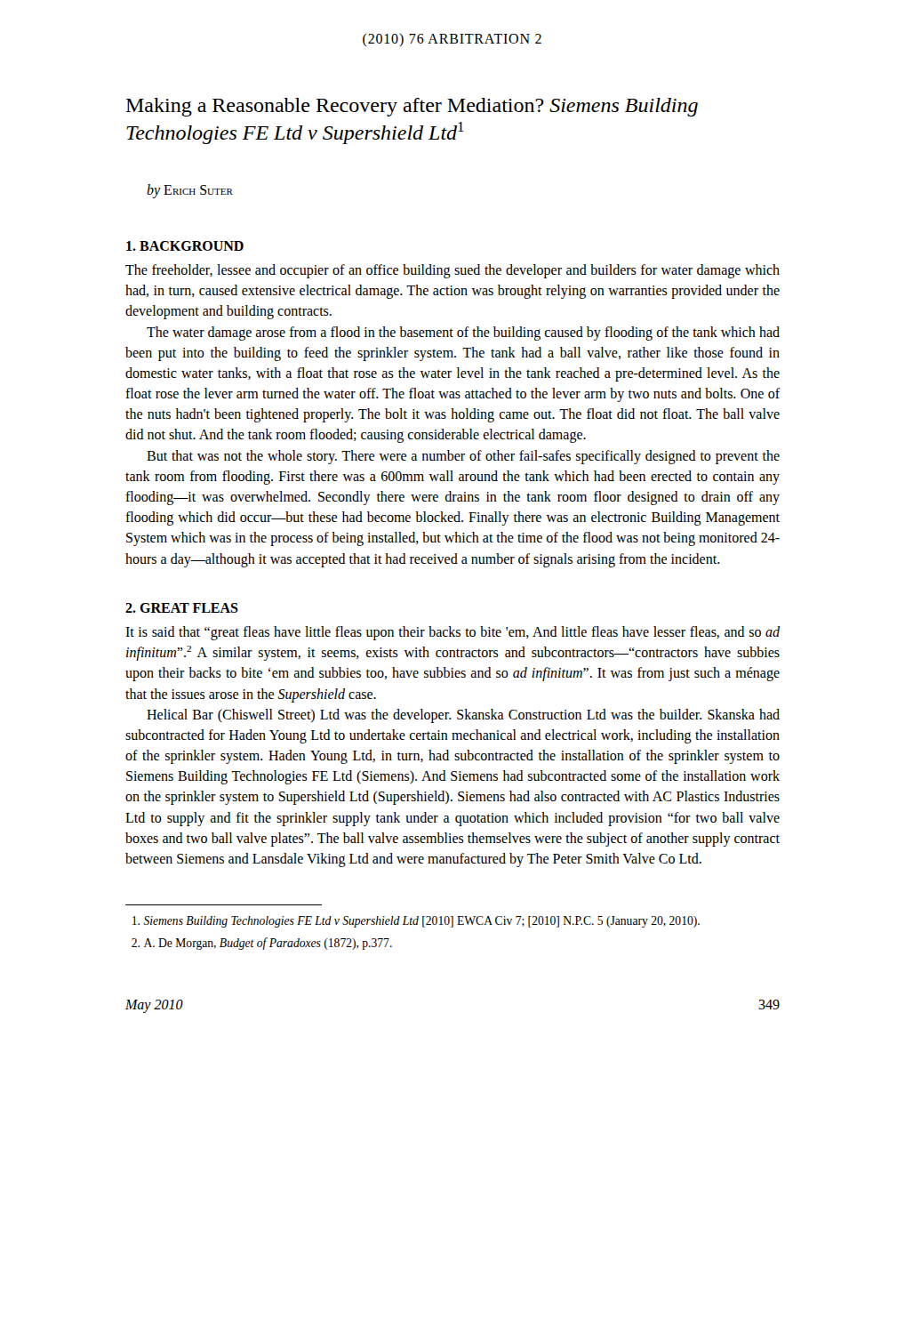(2010) 76 ARBITRATION 2
Making a Reasonable Recovery after Mediation? Siemens Building Technologies FE Ltd v Supershield Ltd1
by Erich Suter
1. BACKGROUND
The freeholder, lessee and occupier of an office building sued the developer and builders for water damage which had, in turn, caused extensive electrical damage. The action was brought relying on warranties provided under the development and building contracts.
The water damage arose from a flood in the basement of the building caused by flooding of the tank which had been put into the building to feed the sprinkler system. The tank had a ball valve, rather like those found in domestic water tanks, with a float that rose as the water level in the tank reached a pre-determined level. As the float rose the lever arm turned the water off. The float was attached to the lever arm by two nuts and bolts. One of the nuts hadn't been tightened properly. The bolt it was holding came out. The float did not float. The ball valve did not shut. And the tank room flooded; causing considerable electrical damage.
But that was not the whole story. There were a number of other fail-safes specifically designed to prevent the tank room from flooding. First there was a 600mm wall around the tank which had been erected to contain any flooding—it was overwhelmed. Secondly there were drains in the tank room floor designed to drain off any flooding which did occur—but these had become blocked. Finally there was an electronic Building Management System which was in the process of being installed, but which at the time of the flood was not being monitored 24-hours a day—although it was accepted that it had received a number of signals arising from the incident.
2. GREAT FLEAS
It is said that “great fleas have little fleas upon their backs to bite 'em, And little fleas have lesser fleas, and so ad infinitum”.2 A similar system, it seems, exists with contractors and subcontractors—“contractors have subbies upon their backs to bite ‘em and subbies too, have subbies and so ad infinitum”. It was from just such a ménage that the issues arose in the Supershield case.
Helical Bar (Chiswell Street) Ltd was the developer. Skanska Construction Ltd was the builder. Skanska had subcontracted for Haden Young Ltd to undertake certain mechanical and electrical work, including the installation of the sprinkler system. Haden Young Ltd, in turn, had subcontracted the installation of the sprinkler system to Siemens Building Technologies FE Ltd (Siemens). And Siemens had subcontracted some of the installation work on the sprinkler system to Supershield Ltd (Supershield). Siemens had also contracted with AC Plastics Industries Ltd to supply and fit the sprinkler supply tank under a quotation which included provision “for two ball valve boxes and two ball valve plates”. The ball valve assemblies themselves were the subject of another supply contract between Siemens and Lansdale Viking Ltd and were manufactured by The Peter Smith Valve Co Ltd.
Siemens Building Technologies FE Ltd v Supershield Ltd [2010] EWCA Civ 7; [2010] N.P.C. 5 (January 20, 2010).
A. De Morgan, Budget of Paradoxes (1872), p.377.
May 2010 349